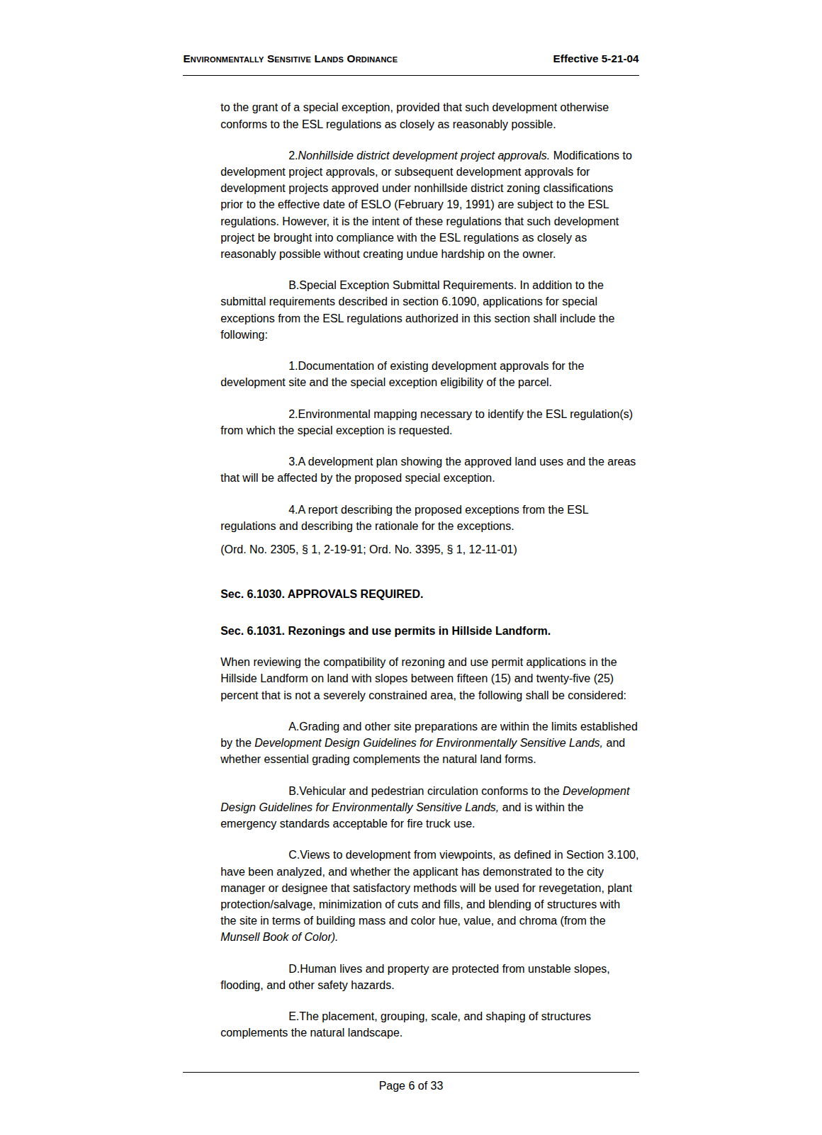Environmentally Sensitive Lands Ordinance Effective 5-21-04
to the grant of a special exception, provided that such development otherwise conforms to the ESL regulations as closely as reasonably possible.
2. Nonhillside district development project approvals. Modifications to development project approvals, or subsequent development approvals for development projects approved under nonhillside district zoning classifications prior to the effective date of ESLO (February 19, 1991) are subject to the ESL regulations. However, it is the intent of these regulations that such development project be brought into compliance with the ESL regulations as closely as reasonably possible without creating undue hardship on the owner.
B. Special Exception Submittal Requirements. In addition to the submittal requirements described in section 6.1090, applications for special exceptions from the ESL regulations authorized in this section shall include the following:
1. Documentation of existing development approvals for the development site and the special exception eligibility of the parcel.
2. Environmental mapping necessary to identify the ESL regulation(s) from which the special exception is requested.
3. A development plan showing the approved land uses and the areas that will be affected by the proposed special exception.
4. A report describing the proposed exceptions from the ESL regulations and describing the rationale for the exceptions.
(Ord. No. 2305, § 1, 2-19-91; Ord. No. 3395, § 1, 12-11-01)
Sec. 6.1030. APPROVALS REQUIRED.
Sec. 6.1031. Rezonings and use permits in Hillside Landform.
When reviewing the compatibility of rezoning and use permit applications in the Hillside Landform on land with slopes between fifteen (15) and twenty-five (25) percent that is not a severely constrained area, the following shall be considered:
A. Grading and other site preparations are within the limits established by the Development Design Guidelines for Environmentally Sensitive Lands, and whether essential grading complements the natural land forms.
B. Vehicular and pedestrian circulation conforms to the Development Design Guidelines for Environmentally Sensitive Lands, and is within the emergency standards acceptable for fire truck use.
C. Views to development from viewpoints, as defined in Section 3.100, have been analyzed, and whether the applicant has demonstrated to the city manager or designee that satisfactory methods will be used for revegetation, plant protection/salvage, minimization of cuts and fills, and blending of structures with the site in terms of building mass and color hue, value, and chroma (from the Munsell Book of Color).
D. Human lives and property are protected from unstable slopes, flooding, and other safety hazards.
E. The placement, grouping, scale, and shaping of structures complements the natural landscape.
Page 6 of 33